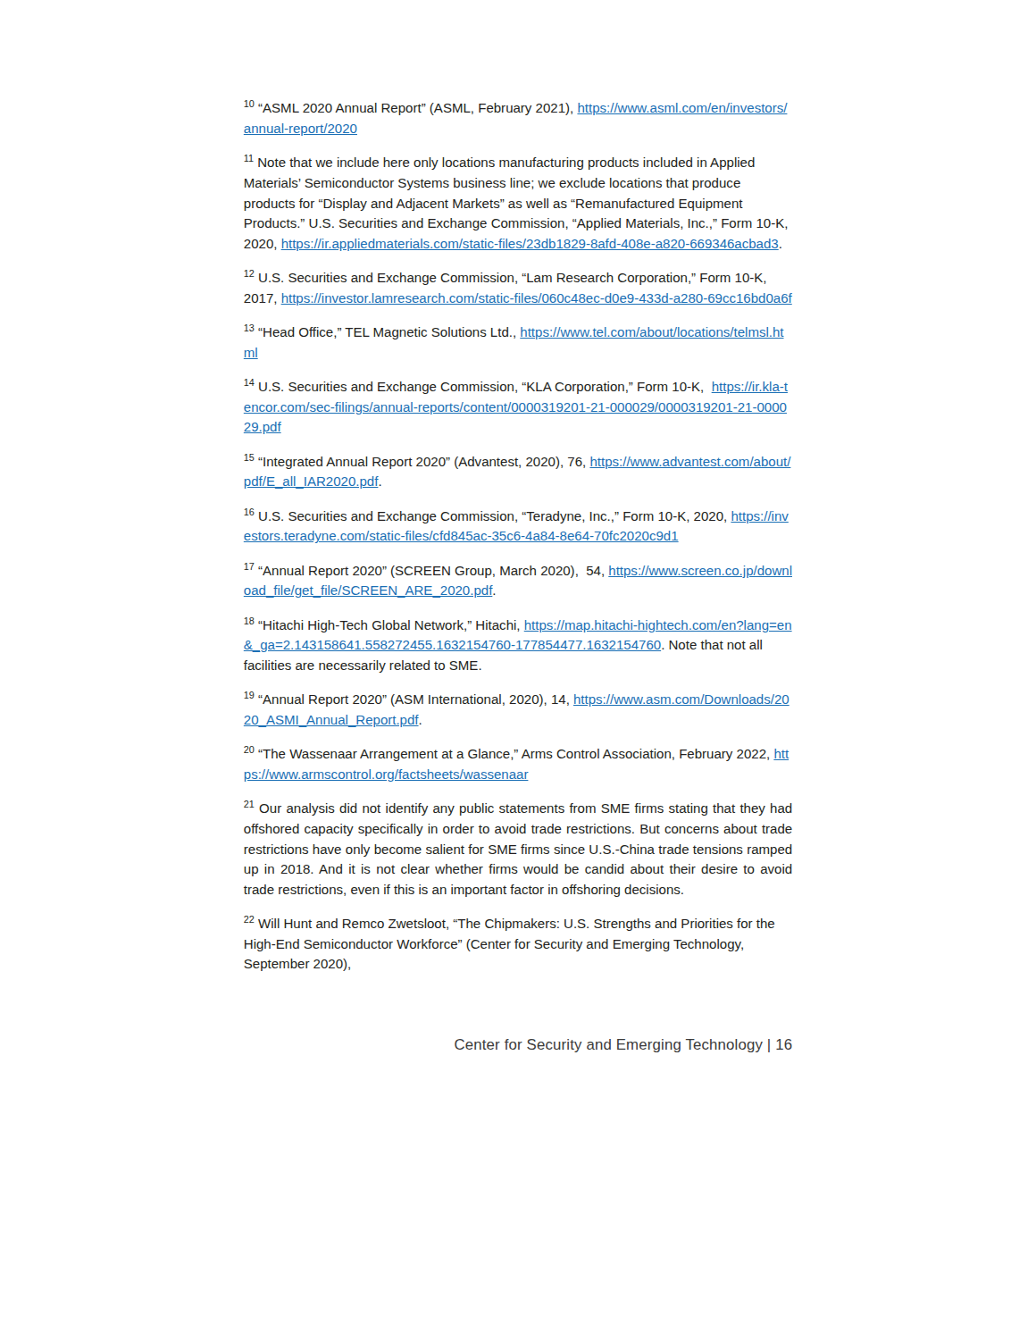10 “ASML 2020 Annual Report” (ASML, February 2021), https://www.asml.com/en/investors/annual-report/2020
11 Note that we include here only locations manufacturing products included in Applied Materials’ Semiconductor Systems business line; we exclude locations that produce products for “Display and Adjacent Markets” as well as “Remanufactured Equipment Products.” U.S. Securities and Exchange Commission, “Applied Materials, Inc.,” Form 10-K, 2020, https://ir.appliedmaterials.com/static-files/23db1829-8afd-408e-a820-669346acbad3.
12 U.S. Securities and Exchange Commission, “Lam Research Corporation,” Form 10-K, 2017, https://investor.lamresearch.com/static-files/060c48ec-d0e9-433d-a280-69cc16bd0a6f
13 “Head Office,” TEL Magnetic Solutions Ltd., https://www.tel.com/about/locations/telmsl.html
14 U.S. Securities and Exchange Commission, “KLA Corporation,” Form 10-K, https://ir.kla-tencor.com/sec-filings/annual-reports/content/0000319201-21-000029/0000319201-21-000029.pdf
15 “Integrated Annual Report 2020” (Advantest, 2020), 76, https://www.advantest.com/about/pdf/E_all_IAR2020.pdf.
16 U.S. Securities and Exchange Commission, “Teradyne, Inc.,” Form 10-K, 2020, https://investors.teradyne.com/static-files/cfd845ac-35c6-4a84-8e64-70fc2020c9d1
17 “Annual Report 2020” (SCREEN Group, March 2020), 54, https://www.screen.co.jp/download_file/get_file/SCREEN_ARE_2020.pdf.
18 “Hitachi High-Tech Global Network,” Hitachi, https://map.hitachi-hightech.com/en?lang=en&_ga=2.143158641.558272455.1632154760-177854477.1632154760. Note that not all facilities are necessarily related to SME.
19 “Annual Report 2020” (ASM International, 2020), 14, https://www.asm.com/Downloads/2020_ASMI_Annual_Report.pdf.
20 “The Wassenaar Arrangement at a Glance,” Arms Control Association, February 2022, https://www.armscontrol.org/factsheets/wassenaar
21 Our analysis did not identify any public statements from SME firms stating that they had offshored capacity specifically in order to avoid trade restrictions. But concerns about trade restrictions have only become salient for SME firms since U.S.-China trade tensions ramped up in 2018. And it is not clear whether firms would be candid about their desire to avoid trade restrictions, even if this is an important factor in offshoring decisions.
22 Will Hunt and Remco Zwetsloot, “The Chipmakers: U.S. Strengths and Priorities for the High-End Semiconductor Workforce” (Center for Security and Emerging Technology, September 2020),
Center for Security and Emerging Technology | 16